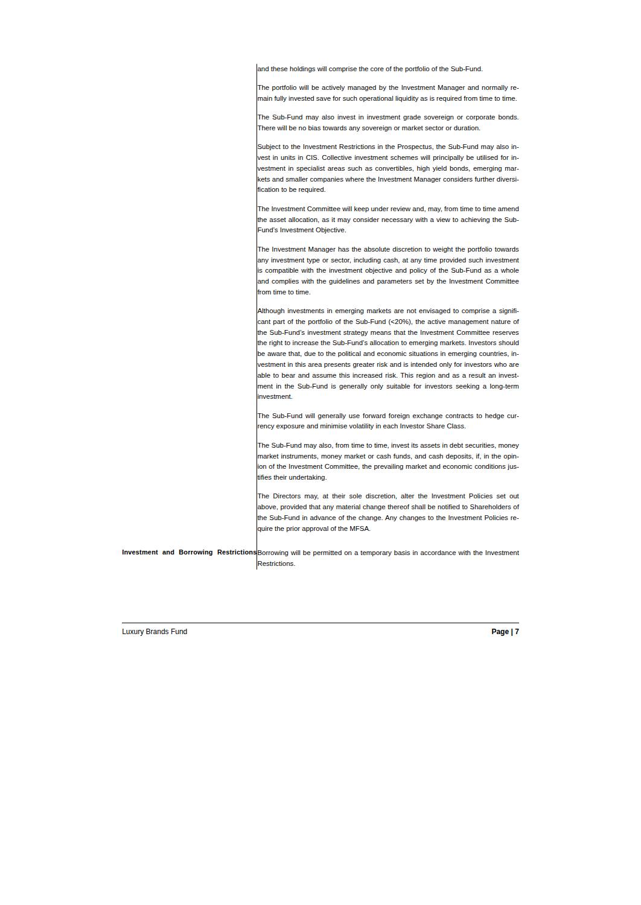| | and these holdings will comprise the core of the portfolio of the Sub-Fund. The portfolio will be actively managed by the Investment Manager and normally remain fully invested save for such operational liquidity as is required from time to time. The Sub-Fund may also invest in investment grade sovereign or corporate bonds. There will be no bias towards any sovereign or market sector or duration. Subject to the Investment Restrictions in the Prospectus, the Sub-Fund may also invest in units in CIS. Collective investment schemes will principally be utilised for investment in specialist areas such as convertibles, high yield bonds, emerging markets and smaller companies where the Investment Manager considers further diversification to be required. The Investment Committee will keep under review and, may, from time to time amend the asset allocation, as it may consider necessary with a view to achieving the Sub-Fund’s Investment Objective. The Investment Manager has the absolute discretion to weight the portfolio towards any investment type or sector, including cash, at any time provided such investment is compatible with the investment objective and policy of the Sub-Fund as a whole and complies with the guidelines and parameters set by the Investment Committee from time to time. Although investments in emerging markets are not envisaged to comprise a significant part of the portfolio of the Sub-Fund (<20%), the active management nature of the Sub-Fund’s investment strategy means that the Investment Committee reserves the right to increase the Sub-Fund’s allocation to emerging markets. Investors should be aware that, due to the political and economic situations in emerging countries, investment in this area presents greater risk and is intended only for investors who are able to bear and assume this increased risk. This region and as a result an investment in the Sub-Fund is generally only suitable for investors seeking a long-term investment. The Sub-Fund will generally use forward foreign exchange contracts to hedge currency exposure and minimise volatility in each Investor Share Class. The Sub-Fund may also, from time to time, invest its assets in debt securities, money market instruments, money market or cash funds, and cash deposits, if, in the opinion of the Investment Committee, the prevailing market and economic conditions justifies their undertaking. The Directors may, at their sole discretion, alter the Investment Policies set out above, provided that any material change thereof shall be notified to Shareholders of the Sub-Fund in advance of the change. Any changes to the Investment Policies require the prior approval of the MFSA. |
| Investment and Borrowing Restrictions | Borrowing will be permitted on a temporary basis in accordance with the Investment Restrictions. |
Luxury Brands Fund
Page | 7